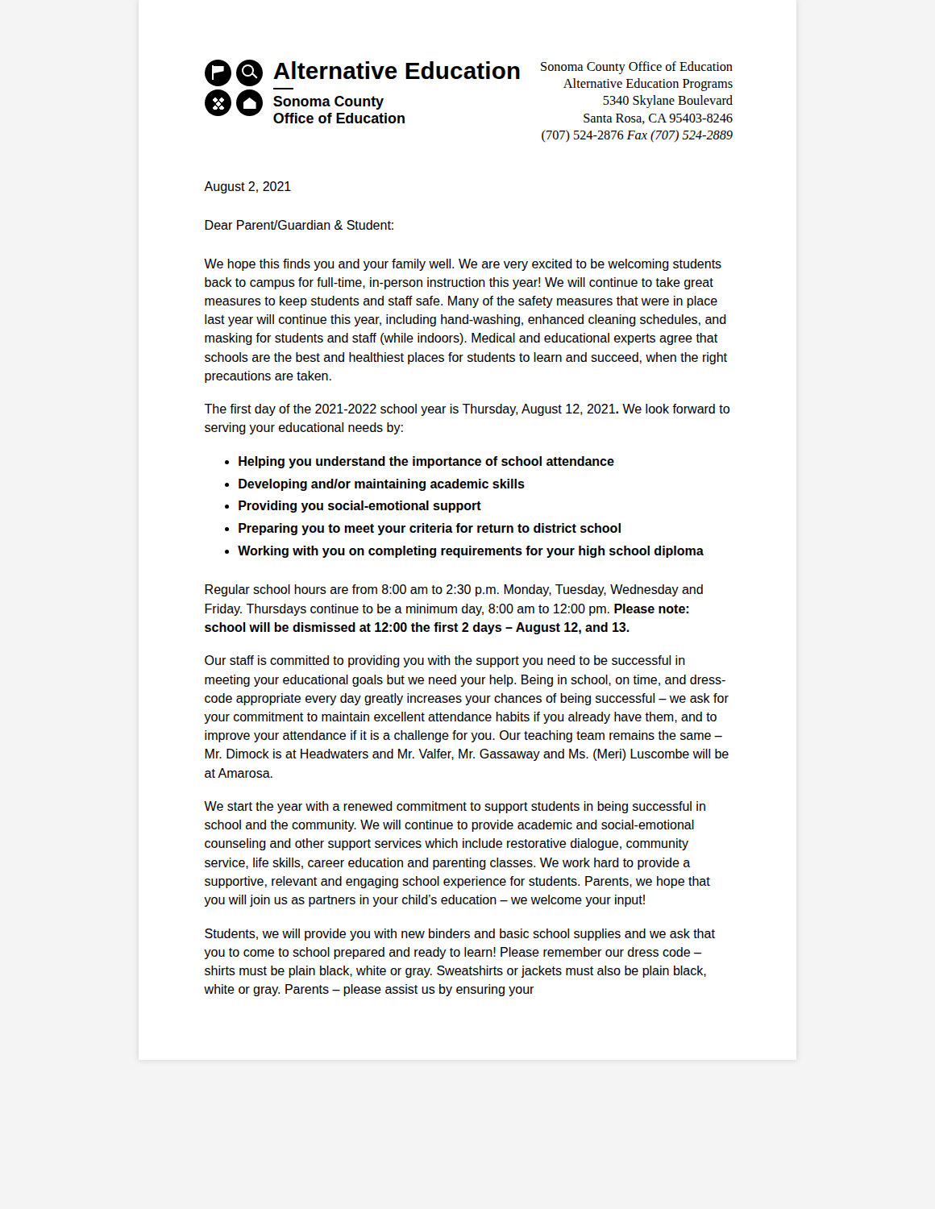Alternative Education
Sonoma County
Office of Education
Sonoma County Office of Education
Alternative Education Programs
5340 Skylane Boulevard
Santa Rosa, CA 95403-8246
(707) 524-2876 Fax (707) 524-2889
August 2, 2021
Dear Parent/Guardian & Student:
We hope this finds you and your family well. We are very excited to be welcoming students back to campus for full-time, in-person instruction this year! We will continue to take great measures to keep students and staff safe. Many of the safety measures that were in place last year will continue this year, including hand-washing, enhanced cleaning schedules, and masking for students and staff (while indoors). Medical and educational experts agree that schools are the best and healthiest places for students to learn and succeed, when the right precautions are taken.
The first day of the 2021-2022 school year is Thursday, August 12, 2021. We look forward to serving your educational needs by:
Helping you understand the importance of school attendance
Developing and/or maintaining academic skills
Providing you social-emotional support
Preparing you to meet your criteria for return to district school
Working with you on completing requirements for your high school diploma
Regular school hours are from 8:00 am to 2:30 p.m. Monday, Tuesday, Wednesday and Friday. Thursdays continue to be a minimum day, 8:00 am to 12:00 pm. Please note: school will be dismissed at 12:00 the first 2 days – August 12, and 13.
Our staff is committed to providing you with the support you need to be successful in meeting your educational goals but we need your help. Being in school, on time, and dress-code appropriate every day greatly increases your chances of being successful – we ask for your commitment to maintain excellent attendance habits if you already have them, and to improve your attendance if it is a challenge for you. Our teaching team remains the same – Mr. Dimock is at Headwaters and Mr. Valfer, Mr. Gassaway and Ms. (Meri) Luscombe will be at Amarosa.
We start the year with a renewed commitment to support students in being successful in school and the community. We will continue to provide academic and social-emotional counseling and other support services which include restorative dialogue, community service, life skills, career education and parenting classes. We work hard to provide a supportive, relevant and engaging school experience for students. Parents, we hope that you will join us as partners in your child’s education – we welcome your input!
Students, we will provide you with new binders and basic school supplies and we ask that you to come to school prepared and ready to learn! Please remember our dress code – shirts must be plain black, white or gray. Sweatshirts or jackets must also be plain black, white or gray. Parents – please assist us by ensuring your